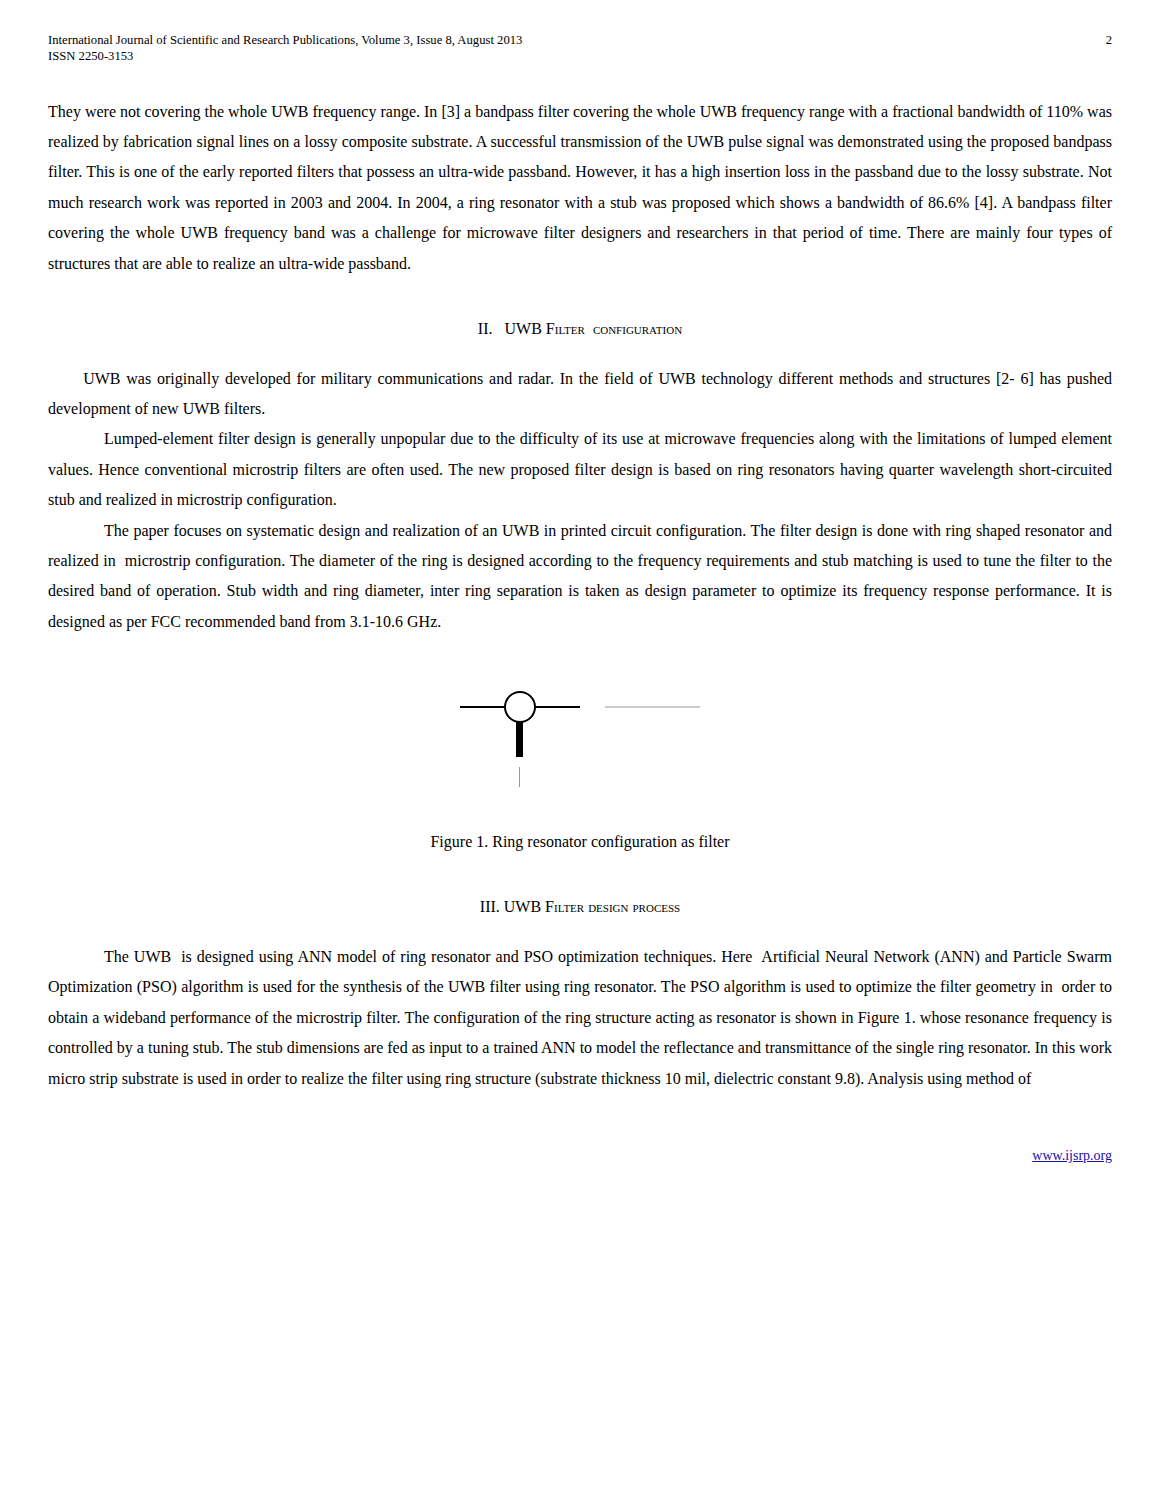International Journal of Scientific and Research Publications, Volume 3, Issue 8, August 2013 ISSN 2250-3153 2
They were not covering the whole UWB frequency range. In [3] a bandpass filter covering the whole UWB frequency range with a fractional bandwidth of 110% was realized by fabrication signal lines on a lossy composite substrate. A successful transmission of the UWB pulse signal was demonstrated using the proposed bandpass filter. This is one of the early reported filters that possess an ultra-wide passband. However, it has a high insertion loss in the passband due to the lossy substrate. Not much research work was reported in 2003 and 2004. In 2004, a ring resonator with a stub was proposed which shows a bandwidth of 86.6% [4]. A bandpass filter covering the whole UWB frequency band was a challenge for microwave filter designers and researchers in that period of time. There are mainly four types of structures that are able to realize an ultra-wide passband.
II. UWB Filter configuration
UWB was originally developed for military communications and radar. In the field of UWB technology different methods and structures [2- 6] has pushed development of new UWB filters.
Lumped-element filter design is generally unpopular due to the difficulty of its use at microwave frequencies along with the limitations of lumped element values. Hence conventional microstrip filters are often used. The new proposed filter design is based on ring resonators having quarter wavelength short-circuited stub and realized in microstrip configuration.
The paper focuses on systematic design and realization of an UWB in printed circuit configuration. The filter design is done with ring shaped resonator and realized in microstrip configuration. The diameter of the ring is designed according to the frequency requirements and stub matching is used to tune the filter to the desired band of operation. Stub width and ring diameter, inter ring separation is taken as design parameter to optimize its frequency response performance. It is designed as per FCC recommended band from 3.1-10.6 GHz.
Figure 1. Ring resonator configuration as filter
III. UWB Filter design process
The UWB is designed using ANN model of ring resonator and PSO optimization techniques. Here Artificial Neural Network (ANN) and Particle Swarm Optimization (PSO) algorithm is used for the synthesis of the UWB filter using ring resonator. The PSO algorithm is used to optimize the filter geometry in order to obtain a wideband performance of the microstrip filter. The configuration of the ring structure acting as resonator is shown in Figure 1. whose resonance frequency is controlled by a tuning stub. The stub dimensions are fed as input to a trained ANN to model the reflectance and transmittance of the single ring resonator. In this work micro strip substrate is used in order to realize the filter using ring structure (substrate thickness 10 mil, dielectric constant 9.8). Analysis using method of
www.ijsrp.org